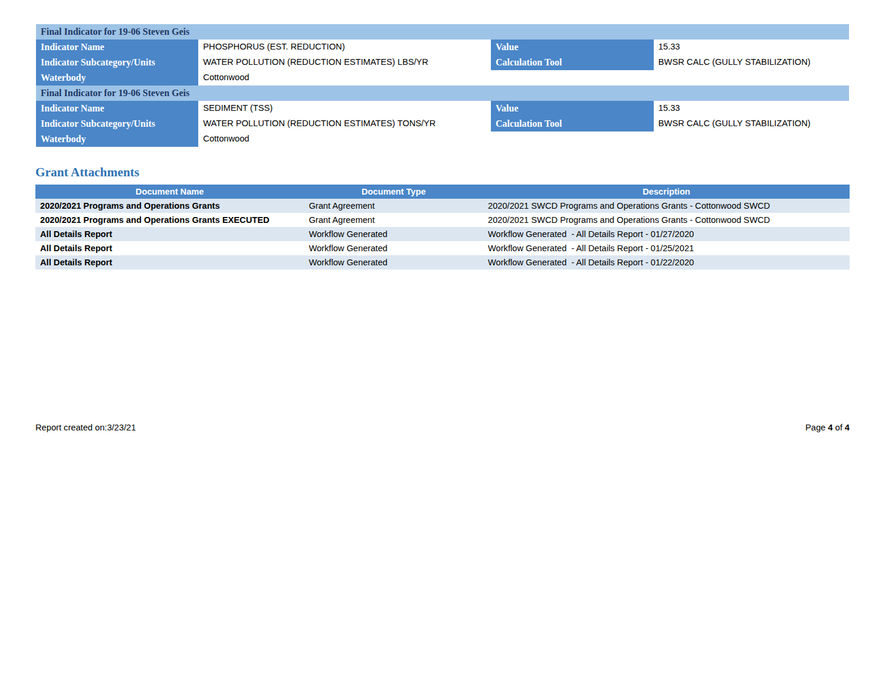| Final Indicator for 19-06 Steven Geis |
| Indicator Name | PHOSPHORUS (EST. REDUCTION) | Value | 15.33 |
| Indicator Subcategory/Units | WATER POLLUTION (REDUCTION ESTIMATES) LBS/YR | Calculation Tool | BWSR CALC (GULLY STABILIZATION) |
| Waterbody | Cottonwood |
| Final Indicator for 19-06 Steven Geis |
| Indicator Name | SEDIMENT (TSS) | Value | 15.33 |
| Indicator Subcategory/Units | WATER POLLUTION (REDUCTION ESTIMATES) TONS/YR | Calculation Tool | BWSR CALC (GULLY STABILIZATION) |
| Waterbody | Cottonwood |
Grant Attachments
| Document Name | Document Type | Description |
| --- | --- | --- |
| 2020/2021 Programs and Operations Grants | Grant Agreement | 2020/2021 SWCD Programs and Operations Grants - Cottonwood SWCD |
| 2020/2021 Programs and Operations Grants EXECUTED | Grant Agreement | 2020/2021 SWCD Programs and Operations Grants - Cottonwood SWCD |
| All Details Report | Workflow Generated | Workflow Generated - All Details Report - 01/27/2020 |
| All Details Report | Workflow Generated | Workflow Generated - All Details Report - 01/25/2021 |
| All Details Report | Workflow Generated | Workflow Generated - All Details Report - 01/22/2020 |
Report created on:3/23/21
Page 4 of 4